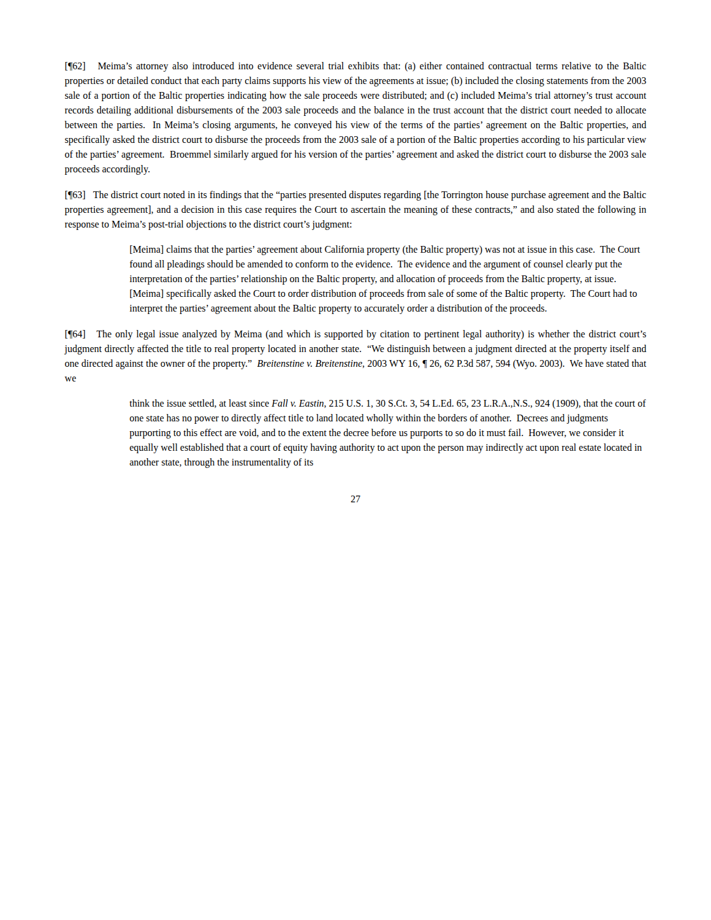[¶62] Meima’s attorney also introduced into evidence several trial exhibits that: (a) either contained contractual terms relative to the Baltic properties or detailed conduct that each party claims supports his view of the agreements at issue; (b) included the closing statements from the 2003 sale of a portion of the Baltic properties indicating how the sale proceeds were distributed; and (c) included Meima’s trial attorney’s trust account records detailing additional disbursements of the 2003 sale proceeds and the balance in the trust account that the district court needed to allocate between the parties. In Meima’s closing arguments, he conveyed his view of the terms of the parties’ agreement on the Baltic properties, and specifically asked the district court to disburse the proceeds from the 2003 sale of a portion of the Baltic properties according to his particular view of the parties’ agreement. Broemmel similarly argued for his version of the parties’ agreement and asked the district court to disburse the 2003 sale proceeds accordingly.
[¶63] The district court noted in its findings that the “parties presented disputes regarding [the Torrington house purchase agreement and the Baltic properties agreement], and a decision in this case requires the Court to ascertain the meaning of these contracts,” and also stated the following in response to Meima’s post-trial objections to the district court’s judgment:
[Meima] claims that the parties’ agreement about California property (the Baltic property) was not at issue in this case. The Court found all pleadings should be amended to conform to the evidence. The evidence and the argument of counsel clearly put the interpretation of the parties’ relationship on the Baltic property, and allocation of proceeds from the Baltic property, at issue. [Meima] specifically asked the Court to order distribution of proceeds from sale of some of the Baltic property. The Court had to interpret the parties’ agreement about the Baltic property to accurately order a distribution of the proceeds.
[¶64] The only legal issue analyzed by Meima (and which is supported by citation to pertinent legal authority) is whether the district court’s judgment directly affected the title to real property located in another state. “We distinguish between a judgment directed at the property itself and one directed against the owner of the property.” Breitenstine v. Breitenstine, 2003 WY 16, ¶ 26, 62 P.3d 587, 594 (Wyo. 2003). We have stated that we
think the issue settled, at least since Fall v. Eastin, 215 U.S. 1, 30 S.Ct. 3, 54 L.Ed. 65, 23 L.R.A.,N.S., 924 (1909), that the court of one state has no power to directly affect title to land located wholly within the borders of another. Decrees and judgments purporting to this effect are void, and to the extent the decree before us purports to so do it must fail. However, we consider it equally well established that a court of equity having authority to act upon the person may indirectly act upon real estate located in another state, through the instrumentality of its
27